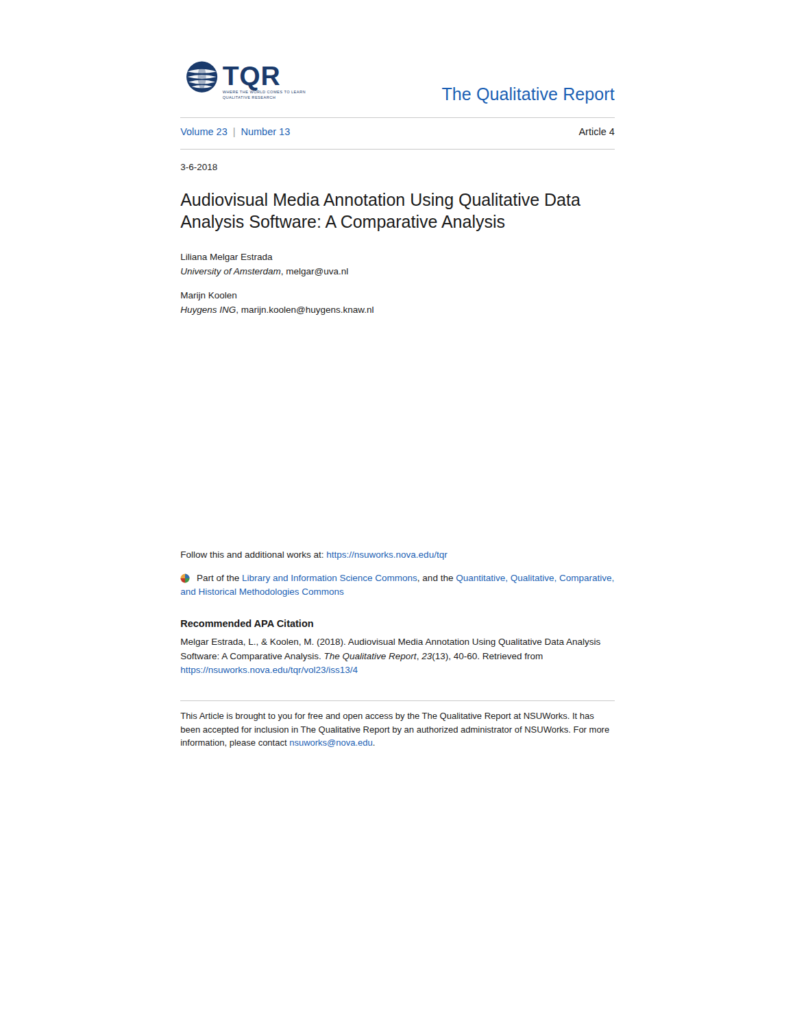TQR WHERE THE WORLD COMES TO LEARN QUALITATIVE RESEARCH
The Qualitative Report
Volume 23|Number 13
Article 4
3-6-2018
Audiovisual Media Annotation Using Qualitative Data Analysis Software: A Comparative Analysis
Liliana Melgar Estrada University of Amsterdam, melgar@uva.nl
Marijn Koolen Huygens ING, marijn.koolen@huygens.knaw.nl
Follow this and additional works at: https://nsuworks.nova.edu/tqr
Part of the Library and Information Science Commons, and the Quantitative, Qualitative, Comparative, and Historical Methodologies Commons
Recommended APA Citation
Melgar Estrada, L., & Koolen, M. (2018). Audiovisual Media Annotation Using Qualitative Data Analysis Software: A Comparative Analysis. The Qualitative Report, 23(13), 40-60. Retrieved from https://nsuworks.nova.edu/tqr/vol23/iss13/4
This Article is brought to you for free and open access by the The Qualitative Report at NSUWorks. It has been accepted for inclusion in The Qualitative Report by an authorized administrator of NSUWorks. For more information, please contact nsuworks@nova.edu.